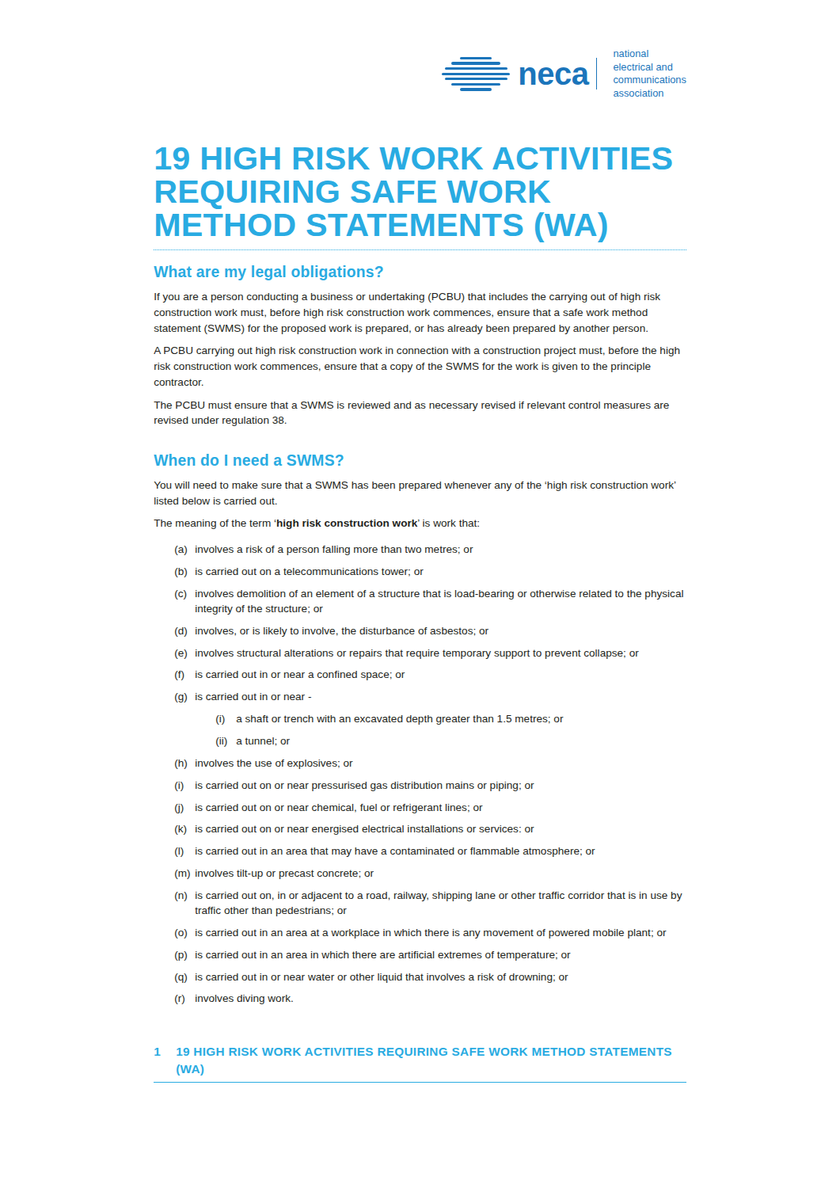neca
national
electrical and
communications
association
19 High Risk Work Activities Requiring Safe Work Method Statements (WA)
What are my legal obligations?
If you are a person conducting a business or undertaking (PCBU) that includes the carrying out of high risk construction work must, before high risk construction work commences, ensure that a safe work method statement (SWMS) for the proposed work is prepared, or has already been prepared by another person.
A PCBU carrying out high risk construction work in connection with a construction project must, before the high risk construction work commences, ensure that a copy of the SWMS for the work is given to the principle contractor.
The PCBU must ensure that a SWMS is reviewed and as necessary revised if relevant control measures are revised under regulation 38.
When do I need a SWMS?
You will need to make sure that a SWMS has been prepared whenever any of the ‘high risk construction work’ listed below is carried out.
The meaning of the term ‘high risk construction work’ is work that:
(a) involves a risk of a person falling more than two metres; or
(b) is carried out on a telecommunications tower; or
(c) involves demolition of an element of a structure that is load-bearing or otherwise related to the physical integrity of the structure; or
(d) involves, or is likely to involve, the disturbance of asbestos; or
(e) involves structural alterations or repairs that require temporary support to prevent collapse; or
(f) is carried out in or near a confined space; or
(g) is carried out in or near -
(i) a shaft or trench with an excavated depth greater than 1.5 metres; or
(ii) a tunnel; or
(h) involves the use of explosives; or
(i) is carried out on or near pressurised gas distribution mains or piping; or
(j) is carried out on or near chemical, fuel or refrigerant lines; or
(k) is carried out on or near energised electrical installations or services: or
(l) is carried out in an area that may have a contaminated or flammable atmosphere; or
(m) involves tilt-up or precast concrete; or
(n) is carried out on, in or adjacent to a road, railway, shipping lane or other traffic corridor that is in use by traffic other than pedestrians; or
(o) is carried out in an area at a workplace in which there is any movement of powered mobile plant; or
(p) is carried out in an area in which there are artificial extremes of temperature; or
(q) is carried out in or near water or other liquid that involves a risk of drowning; or
(r) involves diving work.
1 19 High Risk Work Activities Requiring Safe Work Method Statements (WA)